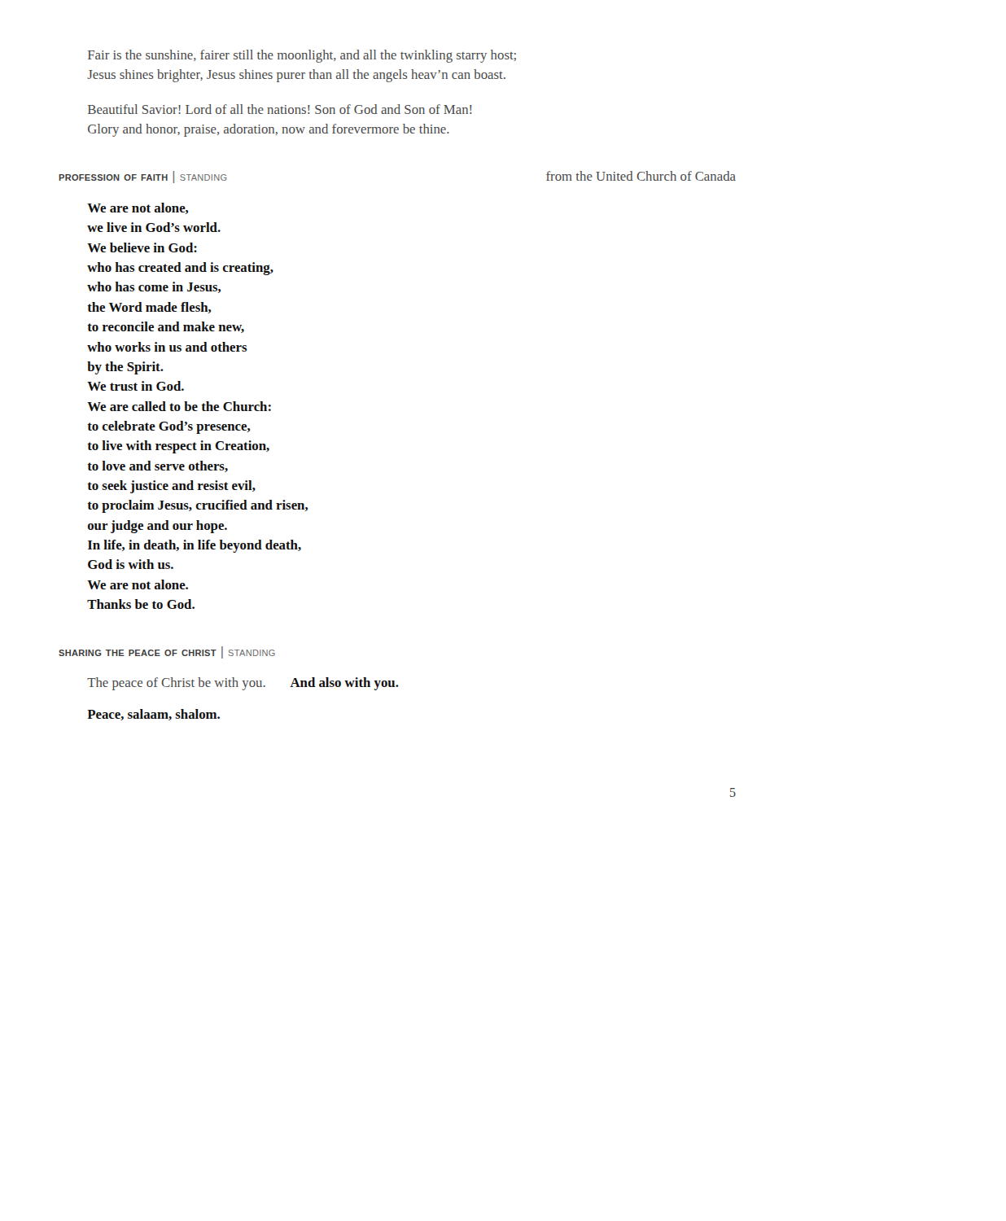Fair is the sunshine, fairer still the moonlight, and all the twinkling starry host;
Jesus shines brighter, Jesus shines purer than all the angels heav’n can boast.
Beautiful Savior! Lord of all the nations! Son of God and Son of Man!
Glory and honor, praise, adoration, now and forevermore be thine.
Profession of Faith | standing from the United Church of Canada
We are not alone,
we live in God’s world.
We believe in God:
who has created and is creating,
who has come in Jesus,
the Word made flesh,
to reconcile and make new,
who works in us and others
by the Spirit.
We trust in God.
We are called to be the Church:
to celebrate God’s presence,
to live with respect in Creation,
to love and serve others,
to seek justice and resist evil,
to proclaim Jesus, crucified and risen,
our judge and our hope.
In life, in death, in life beyond death,
God is with us.
We are not alone.
Thanks be to God.
Sharing the Peace of Christ | standing
The peace of Christ be with you. And also with you.
Peace, salaam, shalom.
5